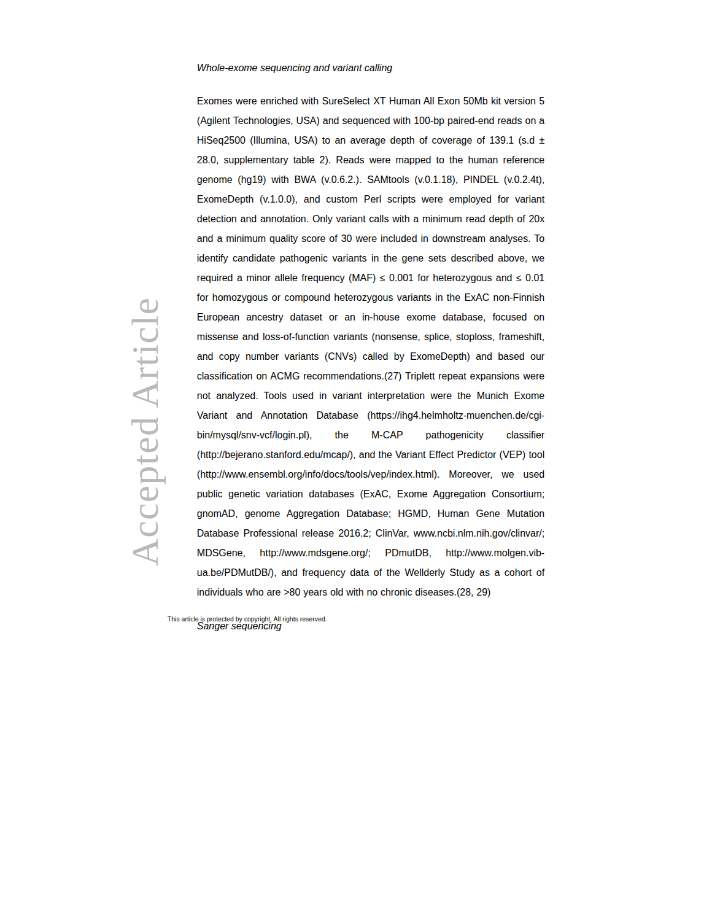Accepted Article
Whole-exome sequencing and variant calling
Exomes were enriched with SureSelect XT Human All Exon 50Mb kit version 5 (Agilent Technologies, USA) and sequenced with 100-bp paired-end reads on a HiSeq2500 (Illumina, USA) to an average depth of coverage of 139.1 (s.d ± 28.0, supplementary table 2). Reads were mapped to the human reference genome (hg19) with BWA (v.0.6.2.). SAMtools (v.0.1.18), PINDEL (v.0.2.4t), ExomeDepth (v.1.0.0), and custom Perl scripts were employed for variant detection and annotation. Only variant calls with a minimum read depth of 20x and a minimum quality score of 30 were included in downstream analyses. To identify candidate pathogenic variants in the gene sets described above, we required a minor allele frequency (MAF) ≤ 0.001 for heterozygous and ≤ 0.01 for homozygous or compound heterozygous variants in the ExAC non-Finnish European ancestry dataset or an in-house exome database, focused on missense and loss-of-function variants (nonsense, splice, stoploss, frameshift, and copy number variants (CNVs) called by ExomeDepth) and based our classification on ACMG recommendations.(27) Triplett repeat expansions were not analyzed. Tools used in variant interpretation were the Munich Exome Variant and Annotation Database (https://ihg4.helmholtz-muenchen.de/cgi-bin/mysql/snv-vcf/login.pl), the M-CAP pathogenicity classifier (http://bejerano.stanford.edu/mcap/), and the Variant Effect Predictor (VEP) tool (http://www.ensembl.org/info/docs/tools/vep/index.html). Moreover, we used public genetic variation databases (ExAC, Exome Aggregation Consortium; gnomAD, genome Aggregation Database; HGMD, Human Gene Mutation Database Professional release 2016.2; ClinVar, www.ncbi.nlm.nih.gov/clinvar/; MDSGene, http://www.mdsgene.org/; PDmutDB, http://www.molgen.vib-ua.be/PDMutDB/), and frequency data of the Wellderly Study as a cohort of individuals who are >80 years old with no chronic diseases.(28, 29)
Sanger sequencing
This article is protected by copyright. All rights reserved.